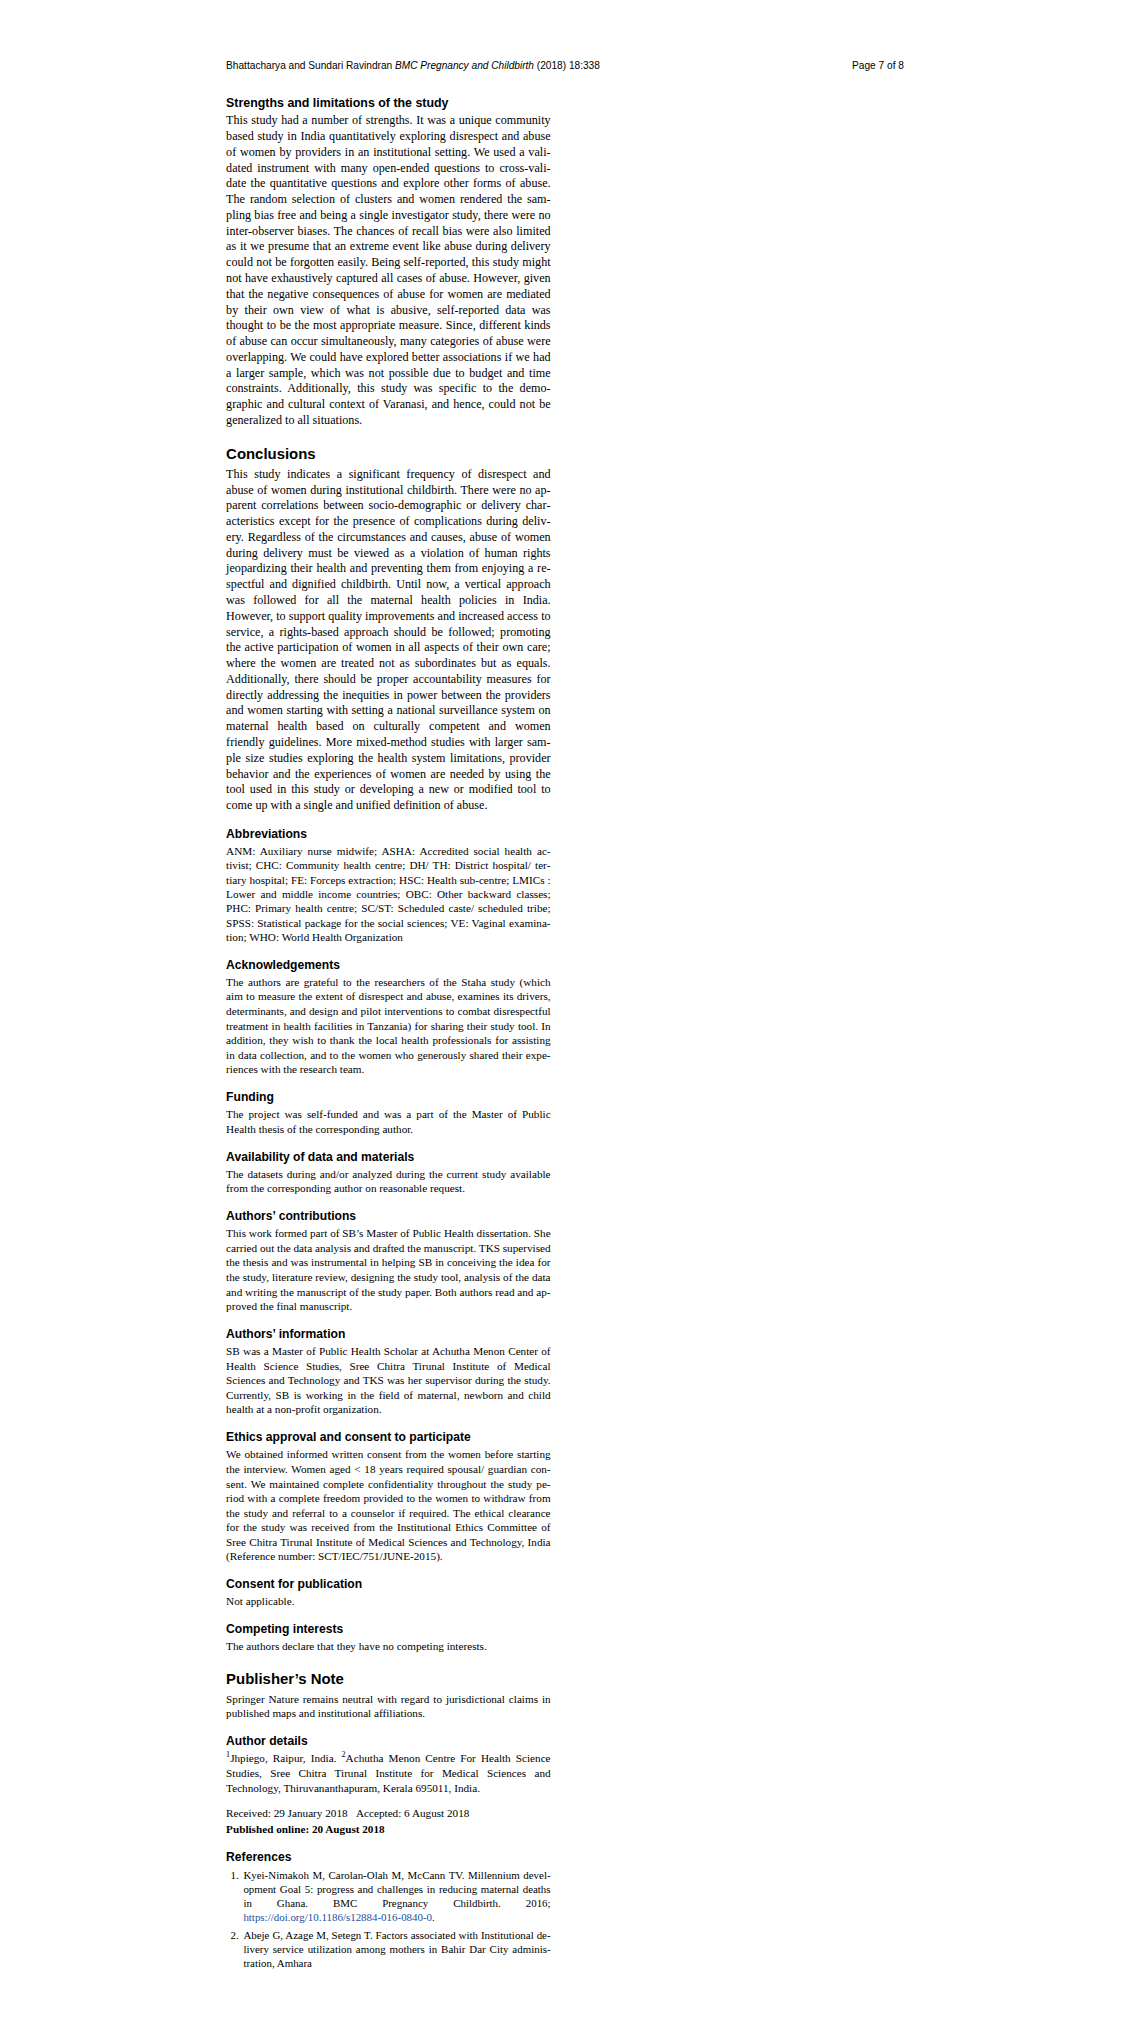Bhattacharya and Sundari Ravindran BMC Pregnancy and Childbirth (2018) 18:338
Page 7 of 8
Strengths and limitations of the study
This study had a number of strengths. It was a unique community based study in India quantitatively exploring disrespect and abuse of women by providers in an institutional setting. We used a validated instrument with many open-ended questions to cross-validate the quantitative questions and explore other forms of abuse. The random selection of clusters and women rendered the sampling bias free and being a single investigator study, there were no inter-observer biases. The chances of recall bias were also limited as it we presume that an extreme event like abuse during delivery could not be forgotten easily. Being self-reported, this study might not have exhaustively captured all cases of abuse. However, given that the negative consequences of abuse for women are mediated by their own view of what is abusive, self-reported data was thought to be the most appropriate measure. Since, different kinds of abuse can occur simultaneously, many categories of abuse were overlapping. We could have explored better associations if we had a larger sample, which was not possible due to budget and time constraints. Additionally, this study was specific to the demographic and cultural context of Varanasi, and hence, could not be generalized to all situations.
Conclusions
This study indicates a significant frequency of disrespect and abuse of women during institutional childbirth. There were no apparent correlations between socio-demographic or delivery characteristics except for the presence of complications during delivery. Regardless of the circumstances and causes, abuse of women during delivery must be viewed as a violation of human rights jeopardizing their health and preventing them from enjoying a respectful and dignified childbirth. Until now, a vertical approach was followed for all the maternal health policies in India. However, to support quality improvements and increased access to service, a rights-based approach should be followed; promoting the active participation of women in all aspects of their own care; where the women are treated not as subordinates but as equals. Additionally, there should be proper accountability measures for directly addressing the inequities in power between the providers and women starting with setting a national surveillance system on maternal health based on culturally competent and women friendly guidelines. More mixed-method studies with larger sample size studies exploring the health system limitations, provider behavior and the experiences of women are needed by using the tool used in this study or developing a new or modified tool to come up with a single and unified definition of abuse.
Abbreviations
ANM: Auxiliary nurse midwife; ASHA: Accredited social health activist; CHC: Community health centre; DH/ TH: District hospital/ tertiary hospital; FE: Forceps extraction; HSC: Health sub-centre; LMICs : Lower and middle income countries; OBC: Other backward classes; PHC: Primary health centre; SC/ST: Scheduled caste/ scheduled tribe; SPSS: Statistical package for the social sciences; VE: Vaginal examination; WHO: World Health Organization
Acknowledgements
The authors are grateful to the researchers of the Staha study (which aim to measure the extent of disrespect and abuse, examines its drivers, determinants, and design and pilot interventions to combat disrespectful treatment in health facilities in Tanzania) for sharing their study tool. In addition, they wish to thank the local health professionals for assisting in data collection, and to the women who generously shared their experiences with the research team.
Funding
The project was self-funded and was a part of the Master of Public Health thesis of the corresponding author.
Availability of data and materials
The datasets during and/or analyzed during the current study available from the corresponding author on reasonable request.
Authors’ contributions
This work formed part of SB’s Master of Public Health dissertation. She carried out the data analysis and drafted the manuscript. TKS supervised the thesis and was instrumental in helping SB in conceiving the idea for the study, literature review, designing the study tool, analysis of the data and writing the manuscript of the study paper. Both authors read and approved the final manuscript.
Authors’ information
SB was a Master of Public Health Scholar at Achutha Menon Center of Health Science Studies, Sree Chitra Tirunal Institute of Medical Sciences and Technology and TKS was her supervisor during the study. Currently, SB is working in the field of maternal, newborn and child health at a non-profit organization.
Ethics approval and consent to participate
We obtained informed written consent from the women before starting the interview. Women aged < 18 years required spousal/ guardian consent. We maintained complete confidentiality throughout the study period with a complete freedom provided to the women to withdraw from the study and referral to a counselor if required. The ethical clearance for the study was received from the Institutional Ethics Committee of Sree Chitra Tirunal Institute of Medical Sciences and Technology, India (Reference number: SCT/IEC/751/JUNE-2015).
Consent for publication
Not applicable.
Competing interests
The authors declare that they have no competing interests.
Publisher’s Note
Springer Nature remains neutral with regard to jurisdictional claims in published maps and institutional affiliations.
Author details
1Jhpiego, Raipur, India. 2Achutha Menon Centre For Health Science Studies, Sree Chitra Tirunal Institute for Medical Sciences and Technology, Thiruvananthapuram, Kerala 695011, India.
Received: 29 January 2018 Accepted: 6 August 2018
Published online: 20 August 2018
References
Kyei-Nimakoh M, Carolan-Olah M, McCann TV. Millennium development Goal 5: progress and challenges in reducing maternal deaths in Ghana. BMC Pregnancy Childbirth. 2016; https://doi.org/10.1186/s12884-016-0840-0.
Abeje G, Azage M, Setegn T. Factors associated with Institutional delivery service utilization among mothers in Bahir Dar City administration, Amhara